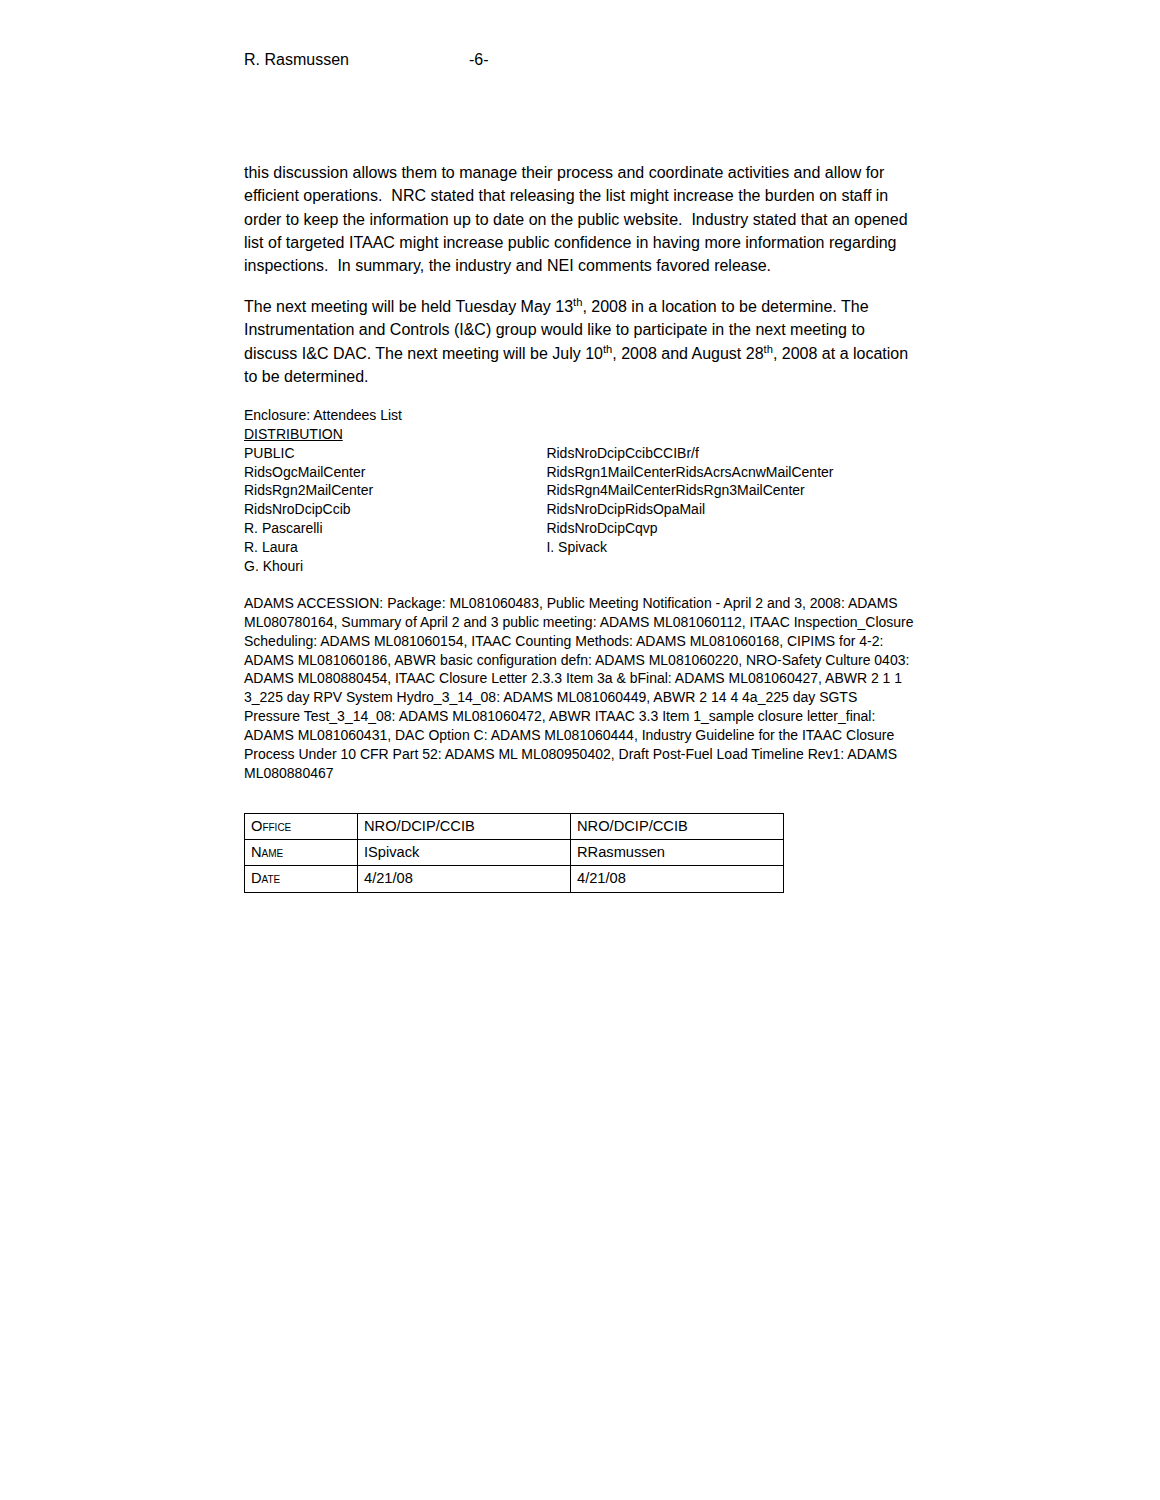R. Rasmussen -6-
this discussion allows them to manage their process and coordinate activities and allow for efficient operations. NRC stated that releasing the list might increase the burden on staff in order to keep the information up to date on the public website. Industry stated that an opened list of targeted ITAAC might increase public confidence in having more information regarding inspections. In summary, the industry and NEI comments favored release.
The next meeting will be held Tuesday May 13th, 2008 in a location to be determine. The Instrumentation and Controls (I&C) group would like to participate in the next meeting to discuss I&C DAC. The next meeting will be July 10th, 2008 and August 28th, 2008 at a location to be determined.
Enclosure: Attendees List
DISTRIBUTION
| PUBLIC | RidsNroDcipCcibCCIBr/f |
| RidsOgcMailCenter | RidsRgn1MailCenterRidsAcrsAcnwMailCenter |
| RidsRgn2MailCenter | RidsRgn4MailCenterRidsRgn3MailCenter |
| RidsNroDcipCcib | RidsNroDcipRidsOpaMail |
| R. Pascarelli | RidsNroDcipCqvp |
| R. Laura | I. Spivack |
| G. Khouri | |
ADAMS ACCESSION: Package: ML081060483, Public Meeting Notification - April 2 and 3, 2008: ADAMS ML080780164, Summary of April 2 and 3 public meeting: ADAMS ML081060112, ITAAC Inspection_Closure Scheduling: ADAMS ML081060154, ITAAC Counting Methods: ADAMS ML081060168, CIPIMS for 4-2: ADAMS ML081060186, ABWR basic configuration defn: ADAMS ML081060220, NRO-Safety Culture 0403: ADAMS ML080880454, ITAAC Closure Letter 2.3.3 Item 3a & bFinal: ADAMS ML081060427, ABWR 2 1 1 3_225 day RPV System Hydro_3_14_08: ADAMS ML081060449, ABWR 2 14 4 4a_225 day SGTS Pressure Test_3_14_08: ADAMS ML081060472, ABWR ITAAC 3.3 Item 1_sample closure letter_final: ADAMS ML081060431, DAC Option C: ADAMS ML081060444, Industry Guideline for the ITAAC Closure Process Under 10 CFR Part 52: ADAMS ML ML080950402, Draft Post-Fuel Load Timeline Rev1: ADAMS ML080880467
| Office | NRO/DCIP/CCIB | NRO/DCIP/CCIB |
| Name | ISpivack | RRasmussen |
| Date | 4/21/08 | 4/21/08 |